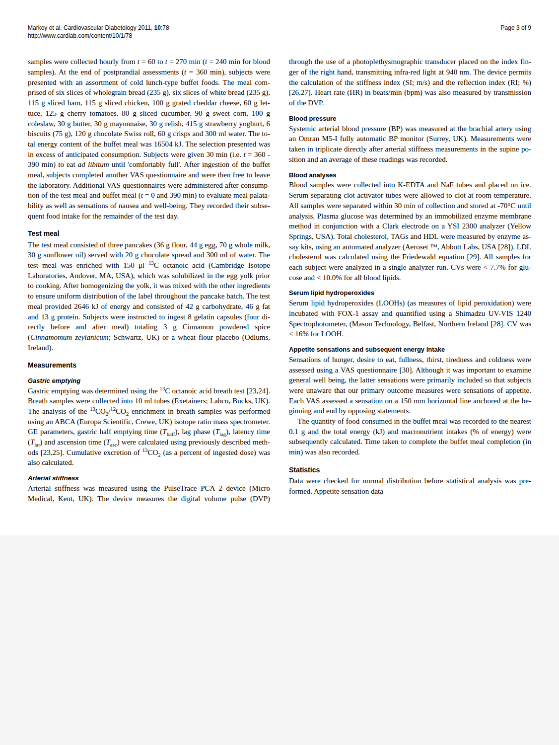Markey et al. Cardiovascular Diabetology 2011, 10:78
http://www.cardiab.com/content/10/1/78
Page 3 of 9
samples were collected hourly from t = 60 to t = 270 min (t = 240 min for blood samples). At the end of postprandial assessments (t = 360 min), subjects were presented with an assortment of cold lunch-type buffet foods. The meal comprised of six slices of wholegrain bread (235 g), six slices of white bread (235 g), 115 g sliced ham, 115 g sliced chicken, 100 g grated cheddar cheese, 60 g lettuce, 125 g cherry tomatoes, 80 g sliced cucumber, 90 g sweet corn, 100 g coleslaw, 30 g butter, 30 g mayonnaise, 30 g relish, 415 g strawberry yoghurt, 6 biscuits (75 g), 120 g chocolate Swiss roll, 60 g crisps and 300 ml water. The total energy content of the buffet meal was 16504 kJ. The selection presented was in excess of anticipated consumption. Subjects were given 30 min (i.e. t = 360 - 390 min) to eat ad libitum until 'comfortably full'. After ingestion of the buffet meal, subjects completed another VAS questionnaire and were then free to leave the laboratory. Additional VAS questionnaires were administered after consumption of the test meal and buffet meal (t = 0 and 390 min) to evaluate meal palatability as well as sensations of nausea and well-being. They recorded their subsequent food intake for the remainder of the test day.
Test meal
The test meal consisted of three pancakes (36 g flour, 44 g egg, 70 g whole milk, 30 g sunflower oil) served with 20 g chocolate spread and 300 ml of water. The test meal was enriched with 150 μl 13C octanoic acid (Cambridge Isotope Laboratories, Andover, MA, USA), which was solubilized in the egg yolk prior to cooking. After homogenizing the yolk, it was mixed with the other ingredients to ensure uniform distribution of the label throughout the pancake batch. The test meal provided 2646 kJ of energy and consisted of 42 g carbohydrate, 46 g fat and 13 g protein. Subjects were instructed to ingest 8 gelatin capsules (four directly before and after meal) totaling 3 g Cinnamon powdered spice (Cinnamomum zeylanicum; Schwartz, UK) or a wheat flour placebo (Odlums, Ireland).
Measurements
Gastric emptying
Gastric emptying was determined using the 13C octanoic acid breath test [23,24]. Breath samples were collected into 10 ml tubes (Exetainers; Labco, Bucks, UK). The analysis of the 13CO2/12CO2 enrichment in breath samples was performed using an ABCA (Europa Scientific, Crewe, UK) isotope ratio mass spectrometer. GE parameters, gastric half emptying time (Thalf), lag phase (Tlag), latency time (Tlat) and ascension time (Tasc) were calculated using previously described methods [23,25]. Cumulative excretion of 13CO2 (as a percent of ingested dose) was also calculated.
Arterial stiffness
Arterial stiffness was measured using the PulseTrace PCA 2 device (Micro Medical, Kent, UK). The device measures the digital volume pulse (DVP) through the use of a photoplethysmographic transducer placed on the index finger of the right hand, transmitting infra-red light at 940 nm. The device permits the calculation of the stiffness index (SI; m/s) and the reflection index (RI; %) [26,27]. Heart rate (HR) in beats/min (bpm) was also measured by transmission of the DVP.
Blood pressure
Systemic arterial blood pressure (BP) was measured at the brachial artery using an Omran M5-I fully automatic BP monitor (Surrey, UK). Measurements were taken in triplicate directly after arterial stiffness measurements in the supine position and an average of these readings was recorded.
Blood analyses
Blood samples were collected into K-EDTA and NaF tubes and placed on ice. Serum separating clot activator tubes were allowed to clot at room temperature. All samples were separated within 30 min of collection and stored at -70°C until analysis. Plasma glucose was determined by an immobilized enzyme membrane method in conjunction with a Clark electrode on a YSI 2300 analyzer (Yellow Springs, USA). Total cholesterol, TAGs and HDL were measured by enzyme assay kits, using an automated analyzer (Aeroset ™, Abbott Labs, USA [28]). LDL cholesterol was calculated using the Friedewald equation [29]. All samples for each subject were analyzed in a single analyzer run. CVs were < 7.7% for glucose and < 10.0% for all blood lipids.
Serum lipid hydroperoxides
Serum lipid hydroperoxides (LOOHs) (as measures of lipid peroxidation) were incubated with FOX-1 assay and quantified using a Shimadzu UV-VIS 1240 Spectrophotometer, (Mason Technology, Belfast, Northern Ireland [28]. CV was < 16% for LOOH.
Appetite sensations and subsequent energy intake
Sensations of hunger, desire to eat, fullness, thirst, tiredness and coldness were assessed using a VAS questionnaire [30]. Although it was important to examine general well being, the latter sensations were primarily included so that subjects were unaware that our primary outcome measures were sensations of appetite. Each VAS assessed a sensation on a 150 mm horizontal line anchored at the beginning and end by opposing statements.
The quantity of food consumed in the buffet meal was recorded to the nearest 0.1 g and the total energy (kJ) and macronutrient intakes (% of energy) were subsequently calculated. Time taken to complete the buffet meal completion (in min) was also recorded.
Statistics
Data were checked for normal distribution before statistical analysis was preformed. Appetite sensation data